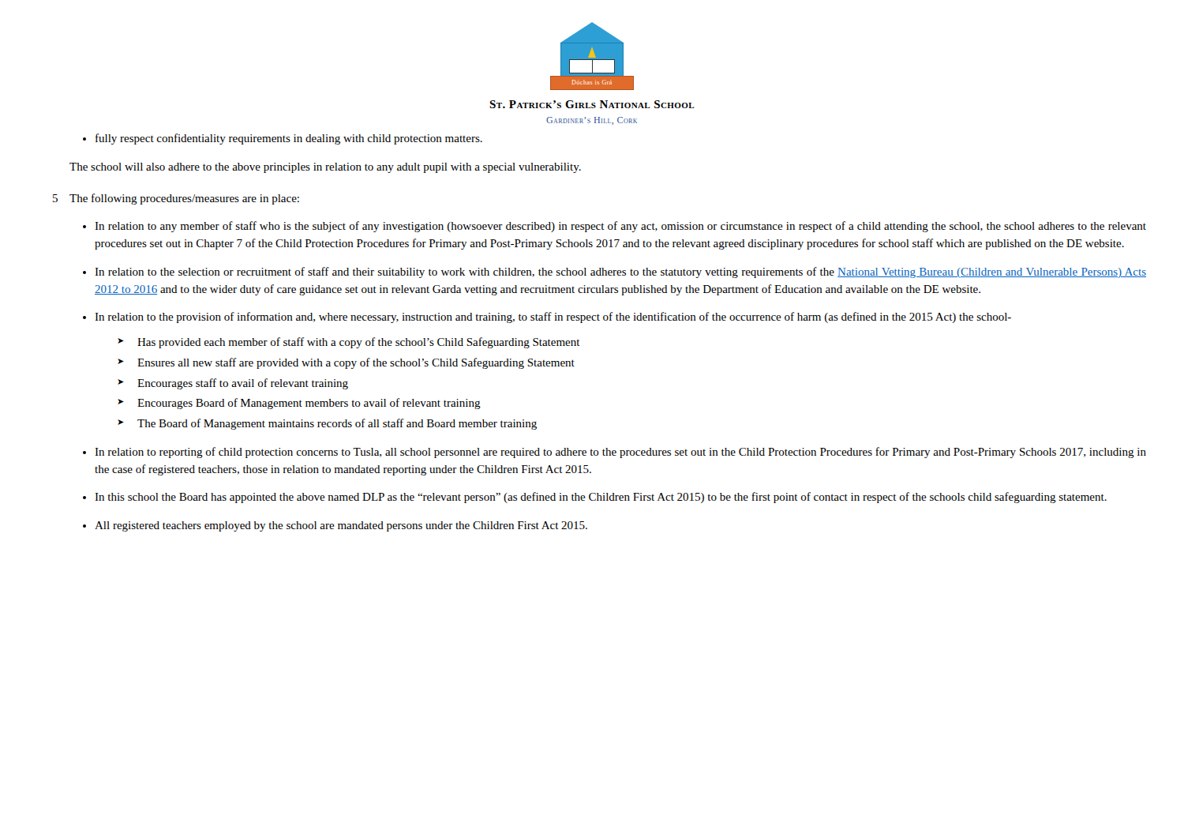Dóchas is Grá
St. Patrick’s Girls National School
Gardiner’s Hill, Cork
fully respect confidentiality requirements in dealing with child protection matters.
The school will also adhere to the above principles in relation to any adult pupil with a special vulnerability.
5
The following procedures/measures are in place:
In relation to any member of staff who is the subject of any investigation (howsoever described) in respect of any act, omission or circumstance in respect of a child attending the school, the school adheres to the relevant procedures set out in Chapter 7 of the Child Protection Procedures for Primary and Post-Primary Schools 2017 and to the relevant agreed disciplinary procedures for school staff which are published on the DE website.
In relation to the selection or recruitment of staff and their suitability to work with children, the school adheres to the statutory vetting requirements of the National Vetting Bureau (Children and Vulnerable Persons) Acts 2012 to 2016 and to the wider duty of care guidance set out in relevant Garda vetting and recruitment circulars published by the Department of Education and available on the DE website.
In relation to the provision of information and, where necessary, instruction and training, to staff in respect of the identification of the occurrence of harm (as defined in the 2015 Act) the school-
Has provided each member of staff with a copy of the school’s Child Safeguarding Statement
Ensures all new staff are provided with a copy of the school’s Child Safeguarding Statement
Encourages staff to avail of relevant training
Encourages Board of Management members to avail of relevant training
The Board of Management maintains records of all staff and Board member training
In relation to reporting of child protection concerns to Tusla, all school personnel are required to adhere to the procedures set out in the Child Protection Procedures for Primary and Post-Primary Schools 2017, including in the case of registered teachers, those in relation to mandated reporting under the Children First Act 2015.
In this school the Board has appointed the above named DLP as the “relevant person” (as defined in the Children First Act 2015) to be the first point of contact in respect of the schools child safeguarding statement.
All registered teachers employed by the school are mandated persons under the Children First Act 2015.